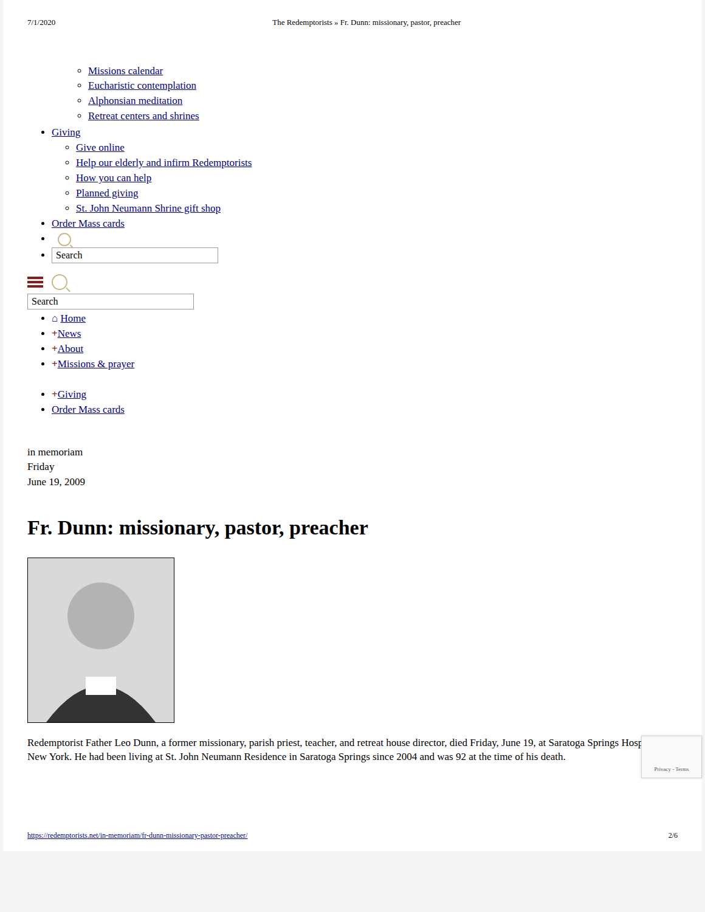7/1/2020 The Redemptorists » Fr. Dunn: missionary, pastor, preacher
Missions calendar
Eucharistic contemplation
Alphonsian meditation
Retreat centers and shrines
Giving
Give online
Help our elderly and infirm Redemptorists
How you can help
Planned giving
St. John Neumann Shrine gift shop
Order Mass cards
⌂ Home
+News
+About
+Missions & prayer
+Giving
Order Mass cards
in memoriam
Friday
June 19, 2009
Fr. Dunn: missionary, pastor, preacher
Redemptorist Father Leo Dunn, a former missionary, parish priest, teacher, and retreat house director, died Friday, June 19, at Saratoga Springs Hospital in New York. He had been living at St. John Neumann Residence in Saratoga Springs since 2004 and was 92 at the time of his death.
Privacy - Terms
https://redemptorists.net/in-memoriam/fr-dunn-missionary-pastor-preacher/ 2/6